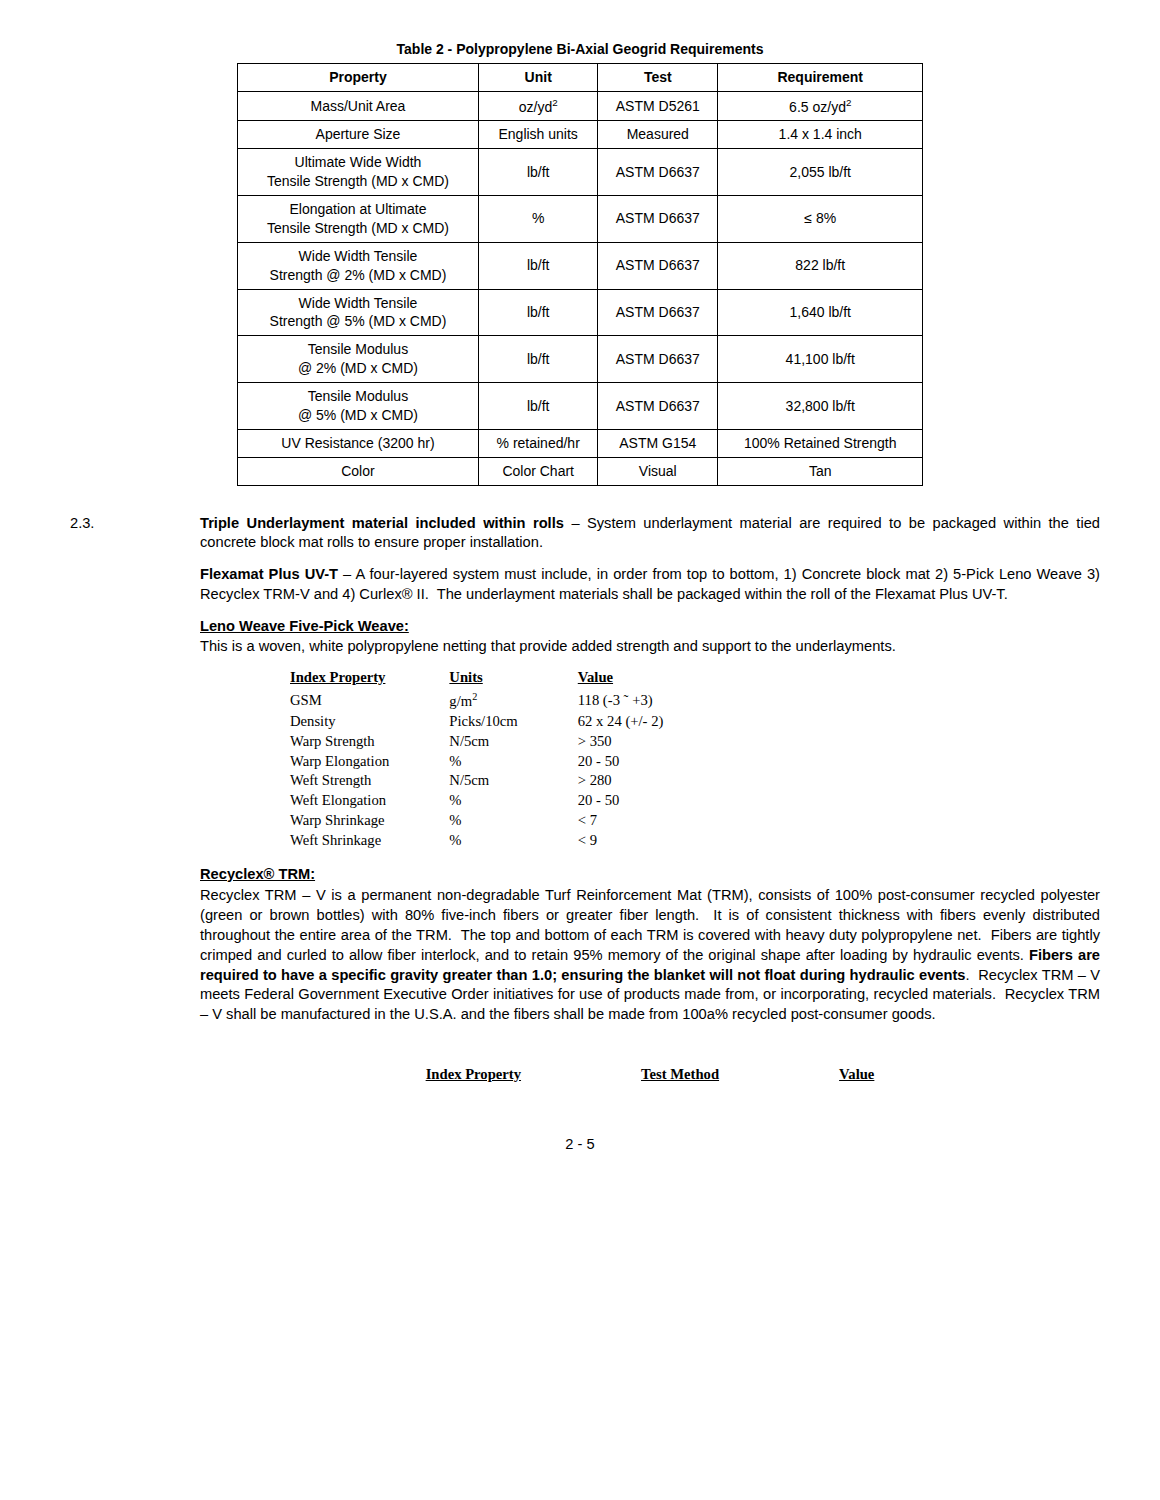Table 2 - Polypropylene Bi-Axial Geogrid Requirements
| Property | Unit | Test | Requirement |
| --- | --- | --- | --- |
| Mass/Unit Area | oz/yd 2 | ASTM D5261 | 6.5 oz/yd 2 |
| Aperture Size | English units | Measured | 1.4 x 1.4 inch |
| Ultimate Wide Width Tensile Strength (MD x CMD) | lb/ft | ASTM D6637 | 2,055 lb/ft |
| Elongation at Ultimate Tensile Strength (MD x CMD) | % | ASTM D6637 | ≤ 8% |
| Wide Width Tensile Strength @ 2% (MD x CMD) | lb/ft | ASTM D6637 | 822 lb/ft |
| Wide Width Tensile Strength @ 5% (MD x CMD) | lb/ft | ASTM D6637 | 1,640 lb/ft |
| Tensile Modulus @ 2% (MD x CMD) | lb/ft | ASTM D6637 | 41,100 lb/ft |
| Tensile Modulus @ 5% (MD x CMD) | lb/ft | ASTM D6637 | 32,800 lb/ft |
| UV Resistance (3200 hr) | % retained/hr | ASTM G154 | 100% Retained Strength |
| Color | Color Chart | Visual | Tan |
2.3.
Triple Underlayment material included within rolls – System underlayment material are required to be packaged within the tied concrete block mat rolls to ensure proper installation.
Flexamat Plus UV-T – A four-layered system must include, in order from top to bottom, 1) Concrete block mat 2) 5-Pick Leno Weave 3) Recyclex TRM-V and 4) Curlex® II. The underlayment materials shall be packaged within the roll of the Flexamat Plus UV-T.
Leno Weave Five-Pick Weave:
This is a woven, white polypropylene netting that provide added strength and support to the underlayments.
| Index Property | Units | Value |
| --- | --- | --- |
| GSM | g/m 2 | 118 (-3 ˜ +3) |
| Density | Picks/10cm | 62 x 24 (+/- 2) |
| Warp Strength | N/5cm | > 350 |
| Warp Elongation | % | 20 - 50 |
| Weft Strength | N/5cm | > 280 |
| Weft Elongation | % | 20 - 50 |
| Warp Shrinkage | % | < 7 |
| Weft Shrinkage | % | < 9 |
Recyclex® TRM:
Recyclex TRM – V is a permanent non-degradable Turf Reinforcement Mat (TRM), consists of 100% post-consumer recycled polyester (green or brown bottles) with 80% five-inch fibers or greater fiber length. It is of consistent thickness with fibers evenly distributed throughout the entire area of the TRM. The top and bottom of each TRM is covered with heavy duty polypropylene net. Fibers are tightly crimped and curled to allow fiber interlock, and to retain 95% memory of the original shape after loading by hydraulic events. Fibers are required to have a specific gravity greater than 1.0; ensuring the blanket will not float during hydraulic events. Recyclex TRM – V meets Federal Government Executive Order initiatives for use of products made from, or incorporating, recycled materials. Recyclex TRM – V shall be manufactured in the U.S.A. and the fibers shall be made from 100a% recycled post-consumer goods.
Index Property Test Method Value
2 - 5